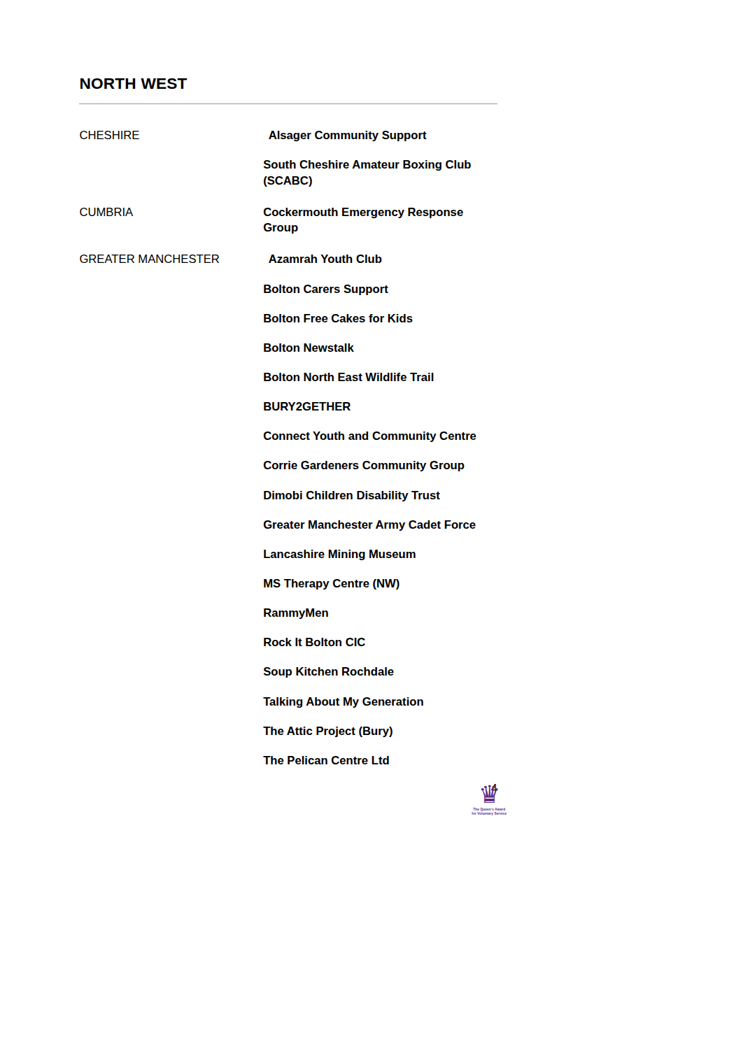NORTH WEST
| CHESHIRE | Alsager Community Support South Cheshire Amateur Boxing Club (SCABC) |
| CUMBRIA | Cockermouth Emergency Response Group |
| GREATER MANCHESTER | Azamrah Youth Club Bolton Carers Support Bolton Free Cakes for Kids Bolton Newstalk Bolton North East Wildlife Trail BURY2GETHER Connect Youth and Community Centre Corrie Gardeners Community Group Dimobi Children Disability Trust Greater Manchester Army Cadet Force Lancashire Mining Museum MS Therapy Centre (NW) RammyMen Rock It Bolton CIC Soup Kitchen Rochdale Talking About My Generation The Attic Project (Bury) The Pelican Centre Ltd |
4
♛
The Queen’s Award
for Voluntary Service